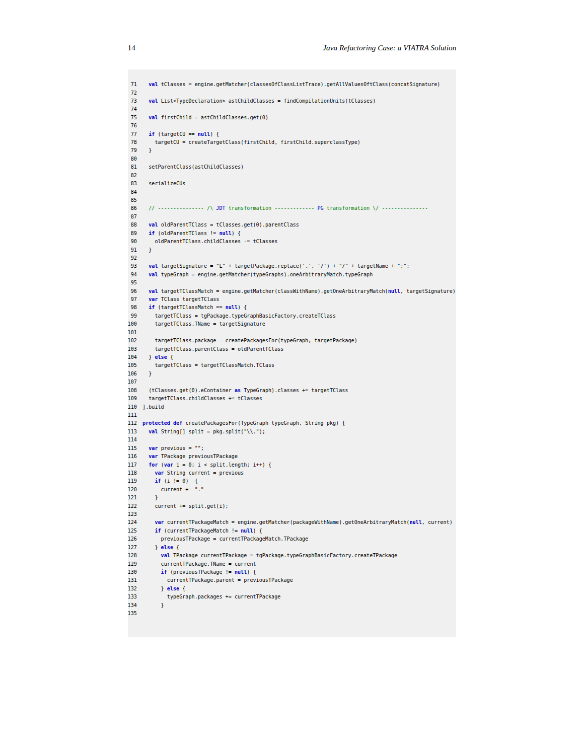14 Java Refactoring Case: a VIATRA Solution
| 71 | val tClasses = engine.getMatcher(classesOfClassListTrace).getAllValuesOftClass(concatSignature) |
| 72 | |
| 73 | val List<TypeDeclaration> astChildClasses = findCompilationUnits(tClasses) |
| 74 | |
| 75 | val firstChild = astChildClasses.get(0) |
| 76 | |
| 77 | if (targetCU == null ) { |
| 78 | targetCU = createTargetClass(firstChild, firstChild.superclassType) |
| 79 | } |
| 80 | |
| 81 | setParentClass(astChildClasses) |
| 82 | |
| 83 | serializeCUs |
| 84 | |
| 85 | |
| 86 | // --------------- /\ JDT transformation ------------- PG transformation \/ --------------- |
| 87 | |
| 88 | val oldParentTClass = tClasses.get(0).parentClass |
| 89 | if (oldParentTClass != null ) { |
| 90 | oldParentTClass.childClasses -= tClasses |
| 91 | } |
| 92 | |
| 93 | val targetSignature = "L" + targetPackage.replace( '.' , '/' ) + "/" + targetName + ";" ; |
| 94 | val typeGraph = engine.getMatcher(typeGraphs).oneArbitraryMatch.typeGraph |
| 95 | |
| 96 | val targetTClassMatch = engine.getMatcher(classWithName).getOneArbitraryMatch( null , targetSignature) |
| 97 | var TClass targetTClass |
| 98 | if (targetTClassMatch == null ) { |
| 99 | targetTClass = tgPackage.typeGraphBasicFactory.createTClass |
| 100 | targetTClass.TName = targetSignature |
| 101 | |
| 102 | targetTClass.package = createPackagesFor(typeGraph, targetPackage) |
| 103 | targetTClass.parentClass = oldParentTClass |
| 104 | } else { |
| 105 | targetTClass = targetTClassMatch.TClass |
| 106 | } |
| 107 | |
| 108 | (tClasses.get(0).eContainer as TypeGraph).classes += targetTClass |
| 109 | targetTClass.childClasses += tClasses |
| 110 | ].build |
| 111 | |
| 112 | protected def createPackagesFor(TypeGraph typeGraph, String pkg) { |
| 113 | val String[] split = pkg.split( "\\." ); |
| 114 | |
| 115 | var previous = "" ; |
| 116 | var TPackage previousTPackage |
| 117 | for ( var i = 0; i < split.length; i++) { |
| 118 | var String current = previous |
| 119 | if (i != 0) { |
| 120 | current += "." |
| 121 | } |
| 122 | current += split.get(i); |
| 123 | |
| 124 | var currentTPackageMatch = engine.getMatcher(packageWithName).getOneArbitraryMatch( null , current) |
| 125 | if (currentTPackageMatch != null ) { |
| 126 | previousTPackage = currentTPackageMatch.TPackage |
| 127 | } else { |
| 128 | val TPackage currentTPackage = tgPackage.typeGraphBasicFactory.createTPackage |
| 129 | currentTPackage.TName = current |
| 130 | if (previousTPackage != null ) { |
| 131 | currentTPackage.parent = previousTPackage |
| 132 | } else { |
| 133 | typeGraph.packages += currentTPackage |
| 134 | } |
| 135 | |